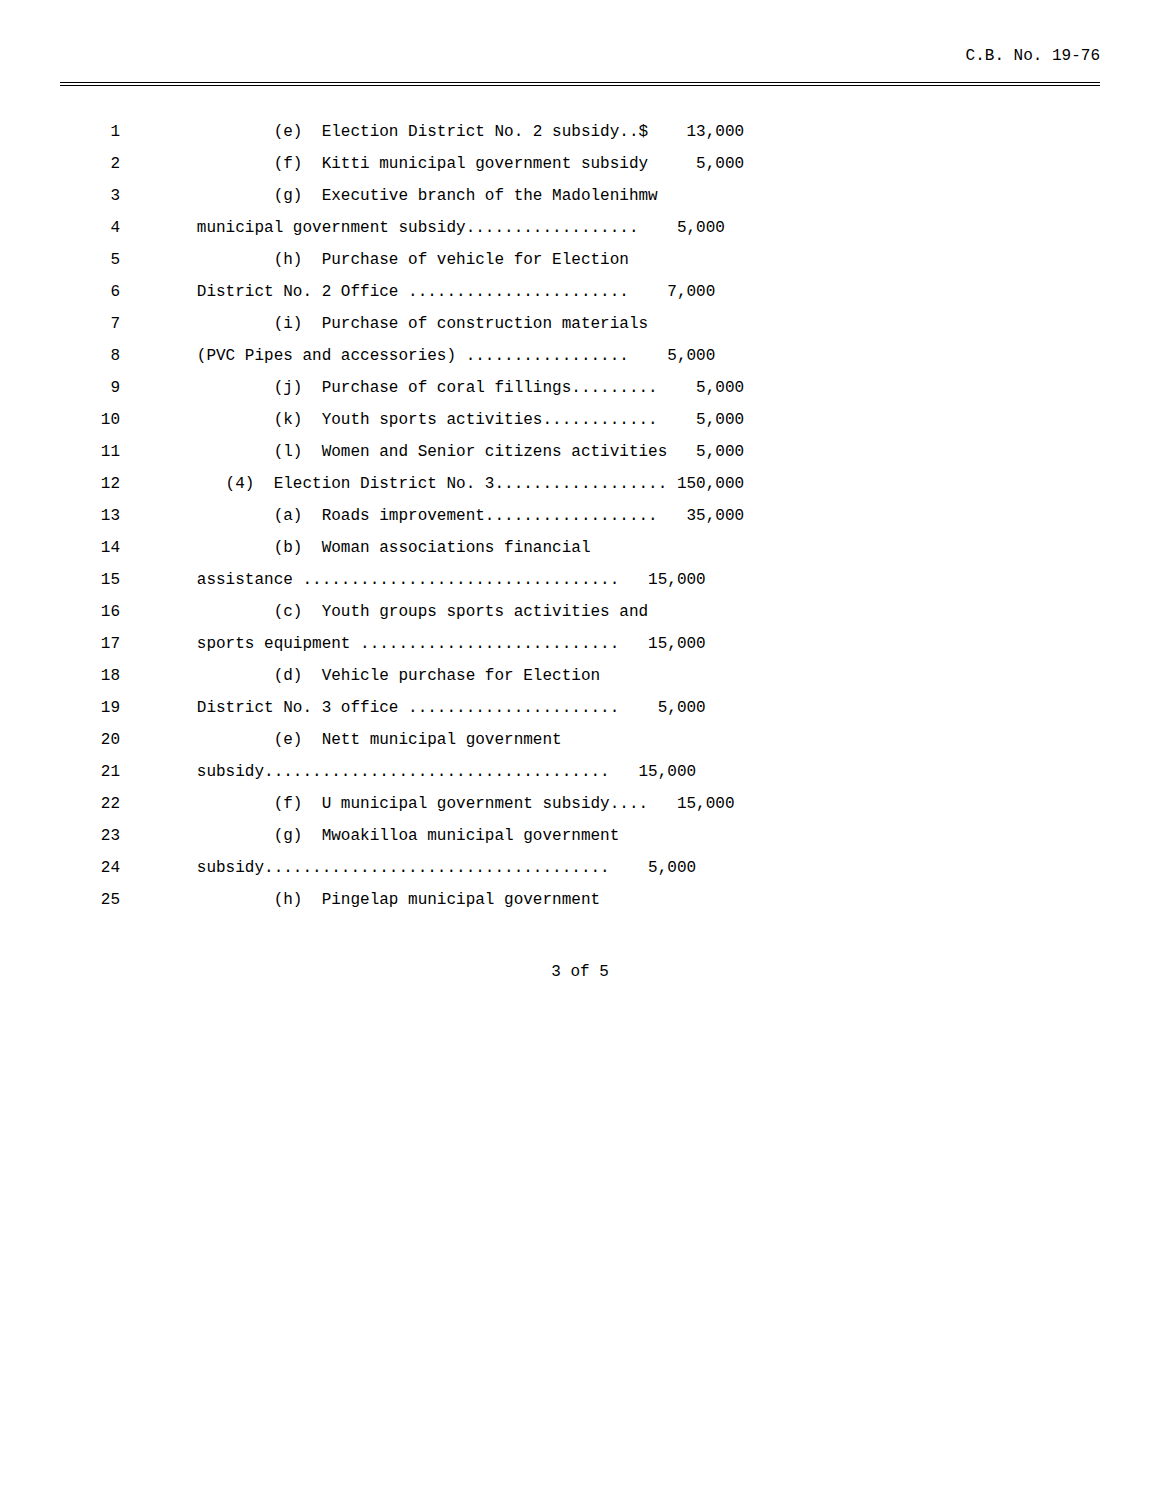C.B. No. 19-76
| 1 | (e) Election District No. 2 subsidy..$ 13,000 |
| 2 | (f) Kitti municipal government subsidy 5,000 |
| 3 | (g) Executive branch of the Madolenihmw |
| 4 | municipal government subsidy.................. 5,000 |
| 5 | (h) Purchase of vehicle for Election |
| 6 | District No. 2 Office ....................... 7,000 |
| 7 | (i) Purchase of construction materials |
| 8 | (PVC Pipes and accessories) ................. 5,000 |
| 9 | (j) Purchase of coral fillings......... 5,000 |
| 10 | (k) Youth sports activities............ 5,000 |
| 11 | (l) Women and Senior citizens activities 5,000 |
| 12 | (4) Election District No. 3.................. 150,000 |
| 13 | (a) Roads improvement.................. 35,000 |
| 14 | (b) Woman associations financial |
| 15 | assistance ................................. 15,000 |
| 16 | (c) Youth groups sports activities and |
| 17 | sports equipment ........................... 15,000 |
| 18 | (d) Vehicle purchase for Election |
| 19 | District No. 3 office ...................... 5,000 |
| 20 | (e) Nett municipal government |
| 21 | subsidy.................................... 15,000 |
| 22 | (f) U municipal government subsidy.... 15,000 |
| 23 | (g) Mwoakilloa municipal government |
| 24 | subsidy.................................... 5,000 |
| 25 | (h) Pingelap municipal government |
3 of 5